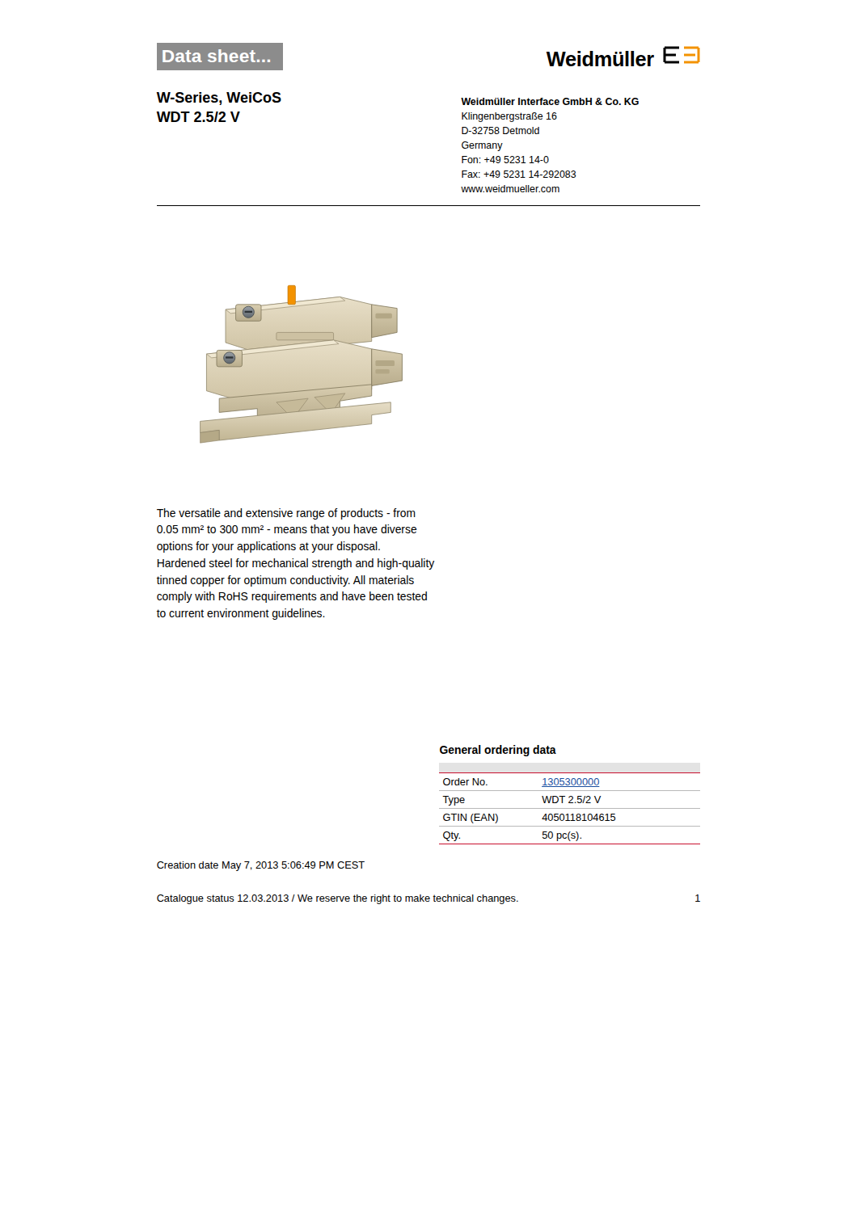Data sheet...
W-Series, WeiCoS
WDT 2.5/2 V
Weidmüller
Weidmüller Interface GmbH & Co. KG
Klingenbergstraße 16
D-32758 Detmold
Germany
Fon: +49 5231 14-0
Fax: +49 5231 14-292083
www.weidmueller.com
The versatile and extensive range of products - from 0.05 mm² to 300 mm² - means that you have diverse options for your applications at your disposal.
Hardened steel for mechanical strength and high-quality tinned copper for optimum conductivity. All materials comply with RoHS requirements and have been tested to current environment guidelines.
General ordering data
| Order No. | 1305300000 |
| Type | WDT 2.5/2 V |
| GTIN (EAN) | 4050118104615 |
| Qty. | 50 pc(s). |
Creation date May 7, 2013 5:06:49 PM CEST
Catalogue status 12.03.2013 / We reserve the right to make technical changes. 1